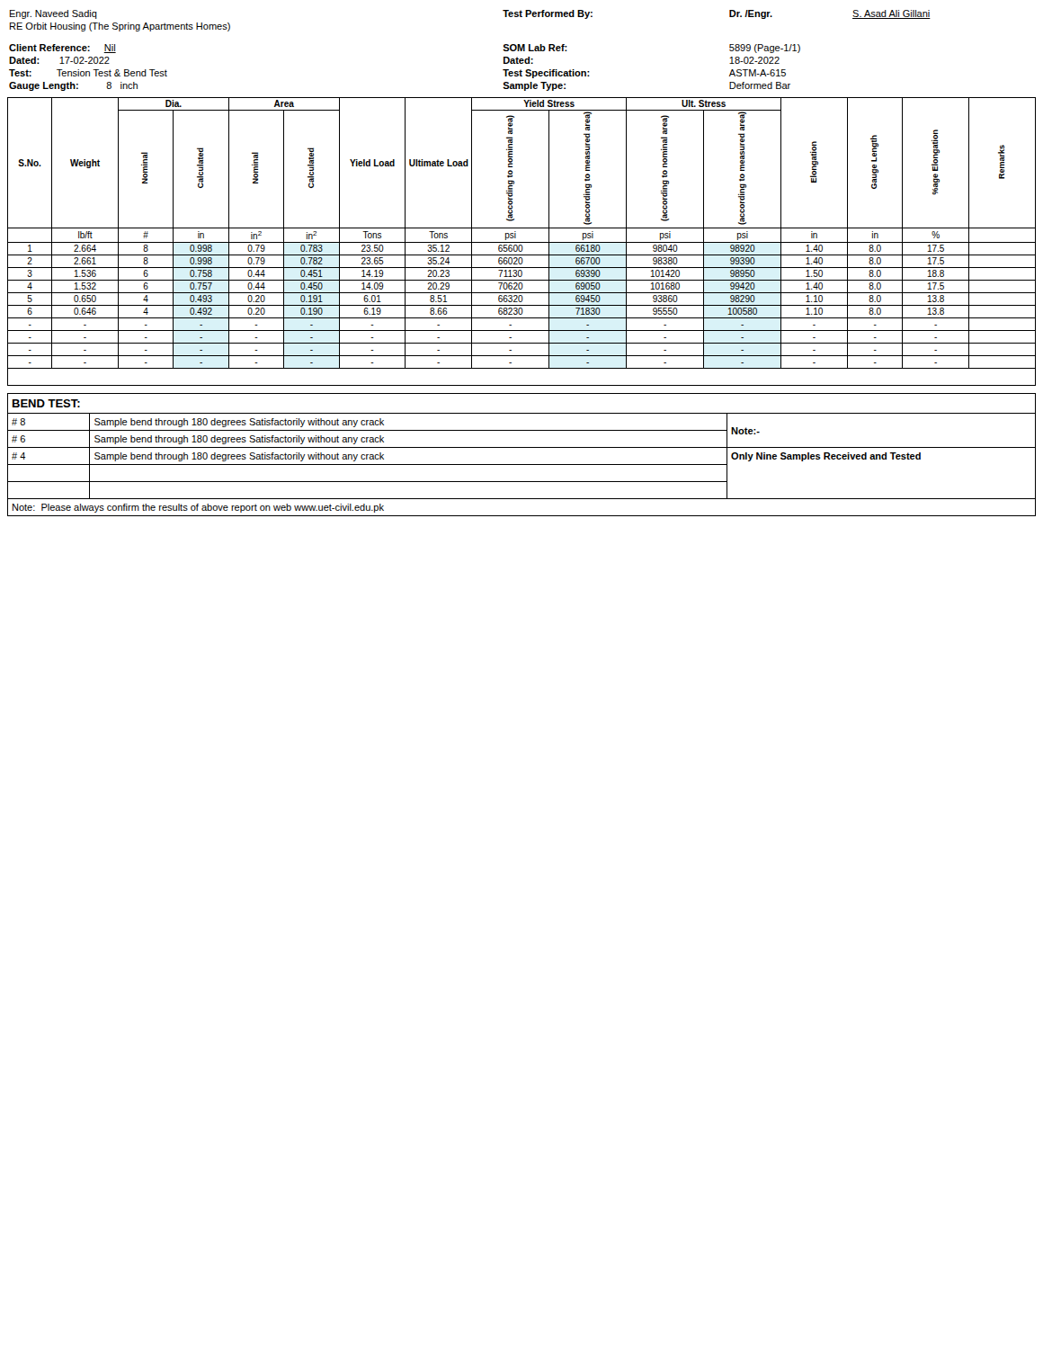| Engr. Naveed Sadiq | Test Performed By: | Dr. /Engr. | S. Asad Ali Gillani |
| RE Orbit Housing (The Spring Apartments Homes) | | | |
| Client Reference: Nil | SOM Lab Ref: | 5899 (Page-1/1) |
| Dated: 17-02-2022 | Dated: | 18-02-2022 |
| Test: Tension Test & Bend Test | Test Specification: | ASTM-A-615 |
| Gauge Length: 8 inch | Sample Type: | Deformed Bar |
| S.No. | Weight | Dia. | Area | Yield Load | Ultimate Load | Yield Stress | Ult. Stress | Elongation | Gauge Length | %age Elongation | Remarks |
| --- | --- | --- | --- | --- | --- | --- | --- | --- | --- | --- | --- |
| Nominal | Calculated | Nominal | Calculated | (according to nominal area) | (according to measured area) | (according to nominal area) | (according to measured area) |
| | lb/ft | # | in | in 2 | in 2 | Tons | Tons | psi | psi | psi | psi | in | in | % | |
| 1 | 2.664 | 8 | 0.998 | 0.79 | 0.783 | 23.50 | 35.12 | 65600 | 66180 | 98040 | 98920 | 1.40 | 8.0 | 17.5 | |
| 2 | 2.661 | 8 | 0.998 | 0.79 | 0.782 | 23.65 | 35.24 | 66020 | 66700 | 98380 | 99390 | 1.40 | 8.0 | 17.5 | |
| 3 | 1.536 | 6 | 0.758 | 0.44 | 0.451 | 14.19 | 20.23 | 71130 | 69390 | 101420 | 98950 | 1.50 | 8.0 | 18.8 | |
| 4 | 1.532 | 6 | 0.757 | 0.44 | 0.450 | 14.09 | 20.29 | 70620 | 69050 | 101680 | 99420 | 1.40 | 8.0 | 17.5 | |
| 5 | 0.650 | 4 | 0.493 | 0.20 | 0.191 | 6.01 | 8.51 | 66320 | 69450 | 93860 | 98290 | 1.10 | 8.0 | 13.8 | |
| 6 | 0.646 | 4 | 0.492 | 0.20 | 0.190 | 6.19 | 8.66 | 68230 | 71830 | 95550 | 100580 | 1.10 | 8.0 | 13.8 | |
| - | - | - | - | - | - | - | - | - | - | - | - | - | - | - | |
| - | - | - | - | - | - | - | - | - | - | - | - | - | - | - | |
| - | - | - | - | - | - | - | - | - | - | - | - | - | - | - | |
| - | - | - | - | - | - | - | - | - | - | - | - | - | - | - | |
| BEND TEST: |
| # 8 | Sample bend through 180 degrees Satisfactorily without any crack | Note:- |
| # 6 | Sample bend through 180 degrees Satisfactorily without any crack |
| # 4 | Sample bend through 180 degrees Satisfactorily without any crack | Only Nine Samples Received and Tested |
| Note: Please always confirm the results of above report on web www.uet-civil.edu.pk |